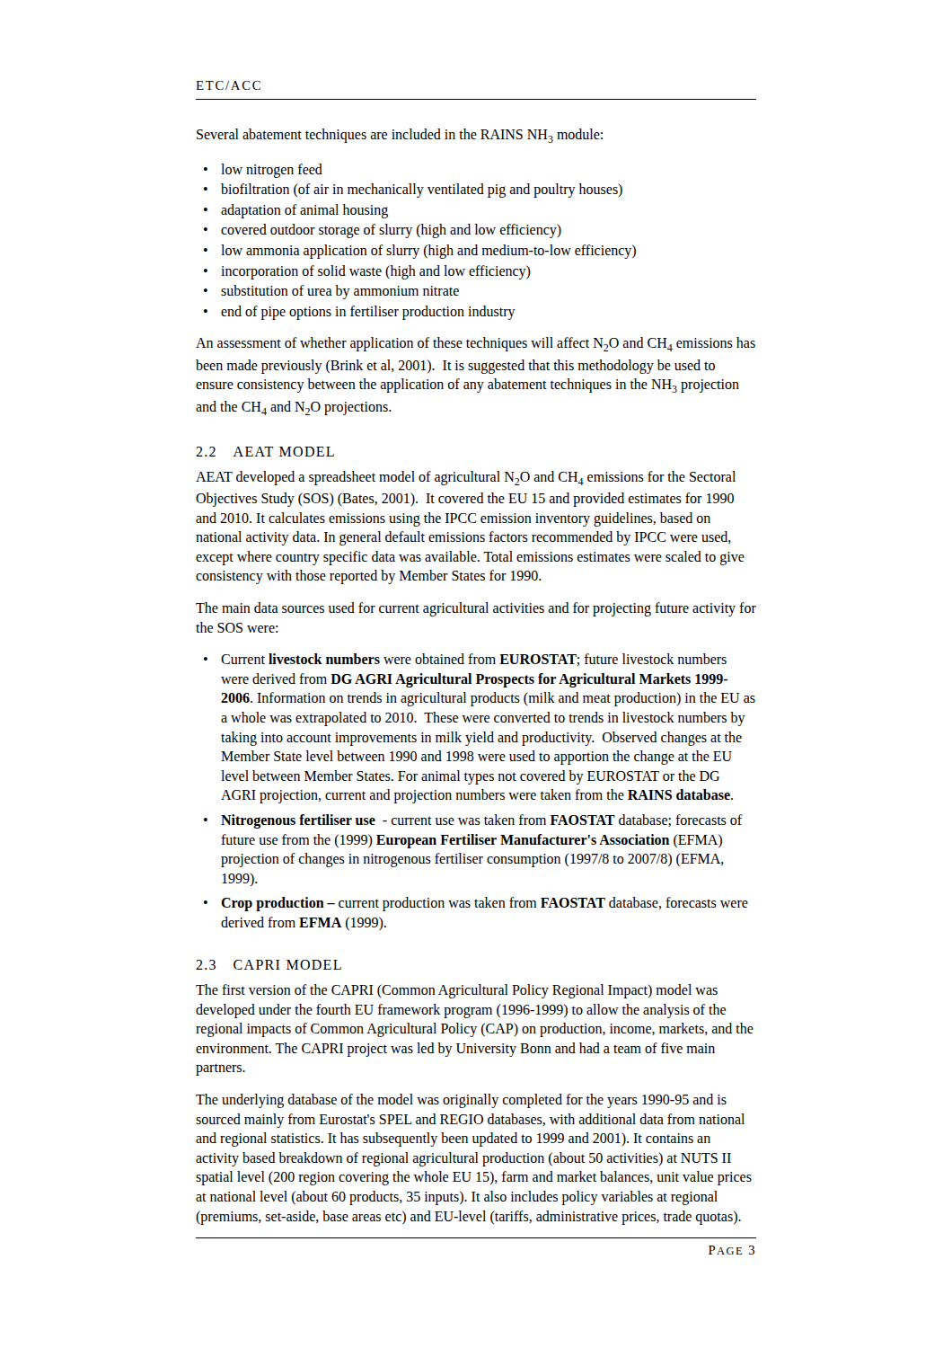ETC/ACC
Several abatement techniques are included in the RAINS NH3 module:
low nitrogen feed
biofiltration (of air in mechanically ventilated pig and poultry houses)
adaptation of animal housing
covered outdoor storage of slurry (high and low efficiency)
low ammonia application of slurry (high and medium-to-low efficiency)
incorporation of solid waste (high and low efficiency)
substitution of urea by ammonium nitrate
end of pipe options in fertiliser production industry
An assessment of whether application of these techniques will affect N2O and CH4 emissions has been made previously (Brink et al, 2001). It is suggested that this methodology be used to ensure consistency between the application of any abatement techniques in the NH3 projection and the CH4 and N2O projections.
2.2 AEAT MODEL
AEAT developed a spreadsheet model of agricultural N2O and CH4 emissions for the Sectoral Objectives Study (SOS) (Bates, 2001). It covered the EU 15 and provided estimates for 1990 and 2010. It calculates emissions using the IPCC emission inventory guidelines, based on national activity data. In general default emissions factors recommended by IPCC were used, except where country specific data was available. Total emissions estimates were scaled to give consistency with those reported by Member States for 1990.
The main data sources used for current agricultural activities and for projecting future activity for the SOS were:
Current livestock numbers were obtained from EUROSTAT; future livestock numbers were derived from DG AGRI Agricultural Prospects for Agricultural Markets 1999-2006. Information on trends in agricultural products (milk and meat production) in the EU as a whole was extrapolated to 2010. These were converted to trends in livestock numbers by taking into account improvements in milk yield and productivity. Observed changes at the Member State level between 1990 and 1998 were used to apportion the change at the EU level between Member States. For animal types not covered by EUROSTAT or the DG AGRI projection, current and projection numbers were taken from the RAINS database.
Nitrogenous fertiliser use - current use was taken from FAOSTAT database; forecasts of future use from the (1999) European Fertiliser Manufacturer's Association (EFMA) projection of changes in nitrogenous fertiliser consumption (1997/8 to 2007/8) (EFMA, 1999).
Crop production – current production was taken from FAOSTAT database, forecasts were derived from EFMA (1999).
2.3 CAPRI MODEL
The first version of the CAPRI (Common Agricultural Policy Regional Impact) model was developed under the fourth EU framework program (1996-1999) to allow the analysis of the regional impacts of Common Agricultural Policy (CAP) on production, income, markets, and the environment. The CAPRI project was led by University Bonn and had a team of five main partners.
The underlying database of the model was originally completed for the years 1990-95 and is sourced mainly from Eurostat's SPEL and REGIO databases, with additional data from national and regional statistics. It has subsequently been updated to 1999 and 2001). It contains an activity based breakdown of regional agricultural production (about 50 activities) at NUTS II spatial level (200 region covering the whole EU 15), farm and market balances, unit value prices at national level (about 60 products, 35 inputs). It also includes policy variables at regional (premiums, set-aside, base areas etc) and EU-level (tariffs, administrative prices, trade quotas).
PAGE 3